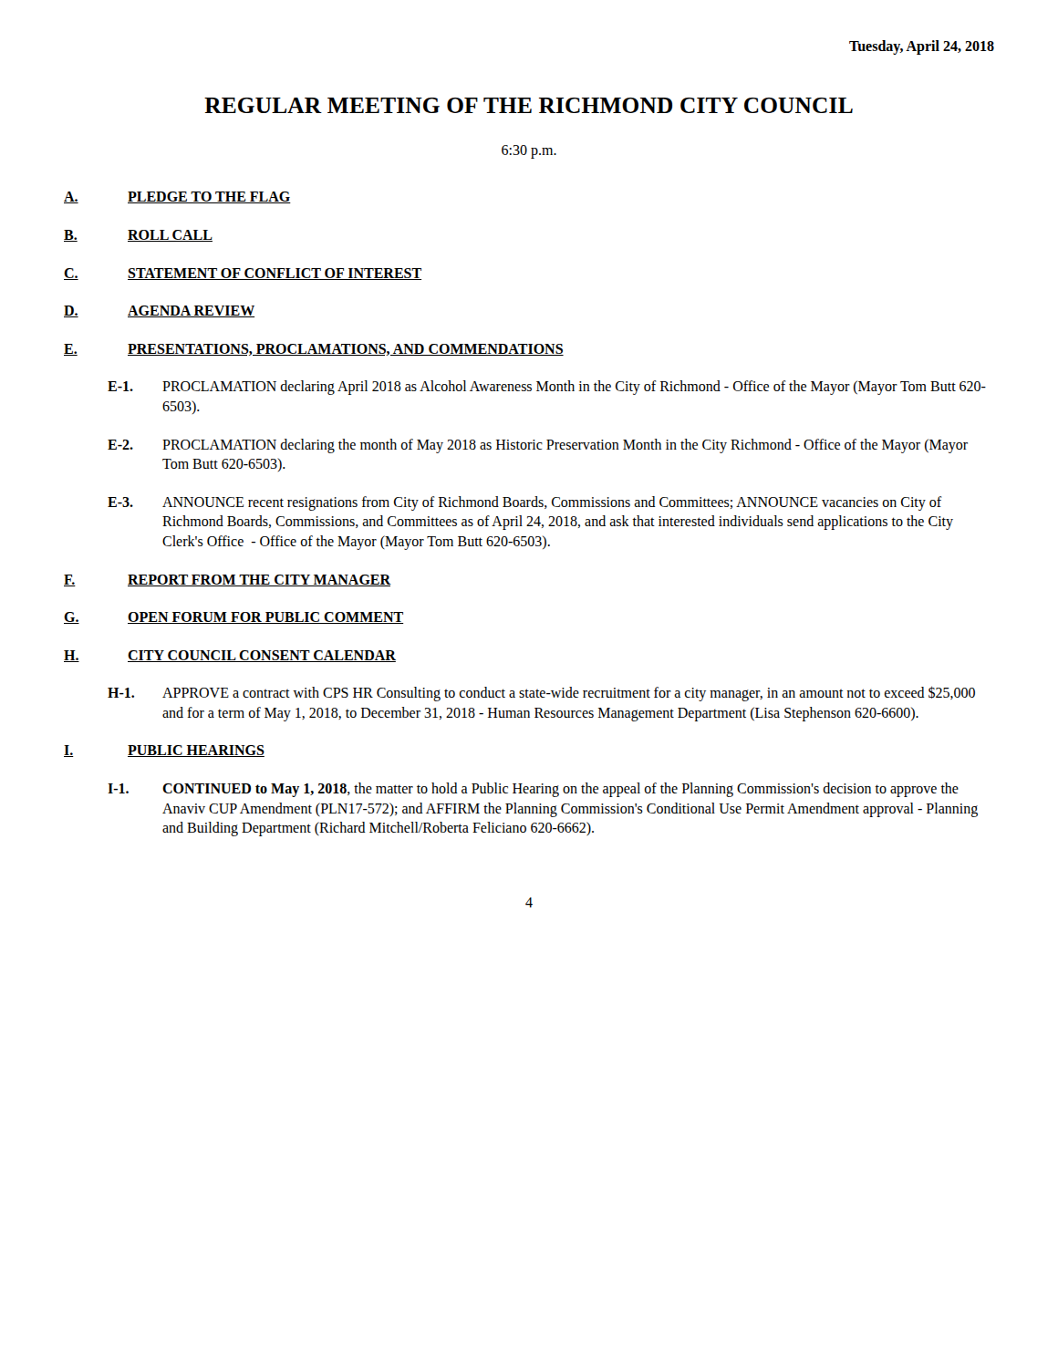Tuesday, April 24, 2018
REGULAR MEETING OF THE RICHMOND CITY COUNCIL
6:30 p.m.
A.
PLEDGE TO THE FLAG
B.
ROLL CALL
C.
STATEMENT OF CONFLICT OF INTEREST
D.
AGENDA REVIEW
E.
PRESENTATIONS, PROCLAMATIONS, AND COMMENDATIONS
E-1.
PROCLAMATION declaring April 2018 as Alcohol Awareness Month in the City of Richmond - Office of the Mayor (Mayor Tom Butt 620-6503).
E-2.
PROCLAMATION declaring the month of May 2018 as Historic Preservation Month in the City Richmond - Office of the Mayor (Mayor Tom Butt 620-6503).
E-3.
ANNOUNCE recent resignations from City of Richmond Boards, Commissions and Committees; ANNOUNCE vacancies on City of Richmond Boards, Commissions, and Committees as of April 24, 2018, and ask that interested individuals send applications to the City Clerk's Office - Office of the Mayor (Mayor Tom Butt 620-6503).
F.
REPORT FROM THE CITY MANAGER
G.
OPEN FORUM FOR PUBLIC COMMENT
H.
CITY COUNCIL CONSENT CALENDAR
H-1.
APPROVE a contract with CPS HR Consulting to conduct a state-wide recruitment for a city manager, in an amount not to exceed $25,000 and for a term of May 1, 2018, to December 31, 2018 - Human Resources Management Department (Lisa Stephenson 620-6600).
I.
PUBLIC HEARINGS
I-1.
CONTINUED to May 1, 2018, the matter to hold a Public Hearing on the appeal of the Planning Commission's decision to approve the Anaviv CUP Amendment (PLN17-572); and AFFIRM the Planning Commission's Conditional Use Permit Amendment approval - Planning and Building Department (Richard Mitchell/Roberta Feliciano 620-6662).
4